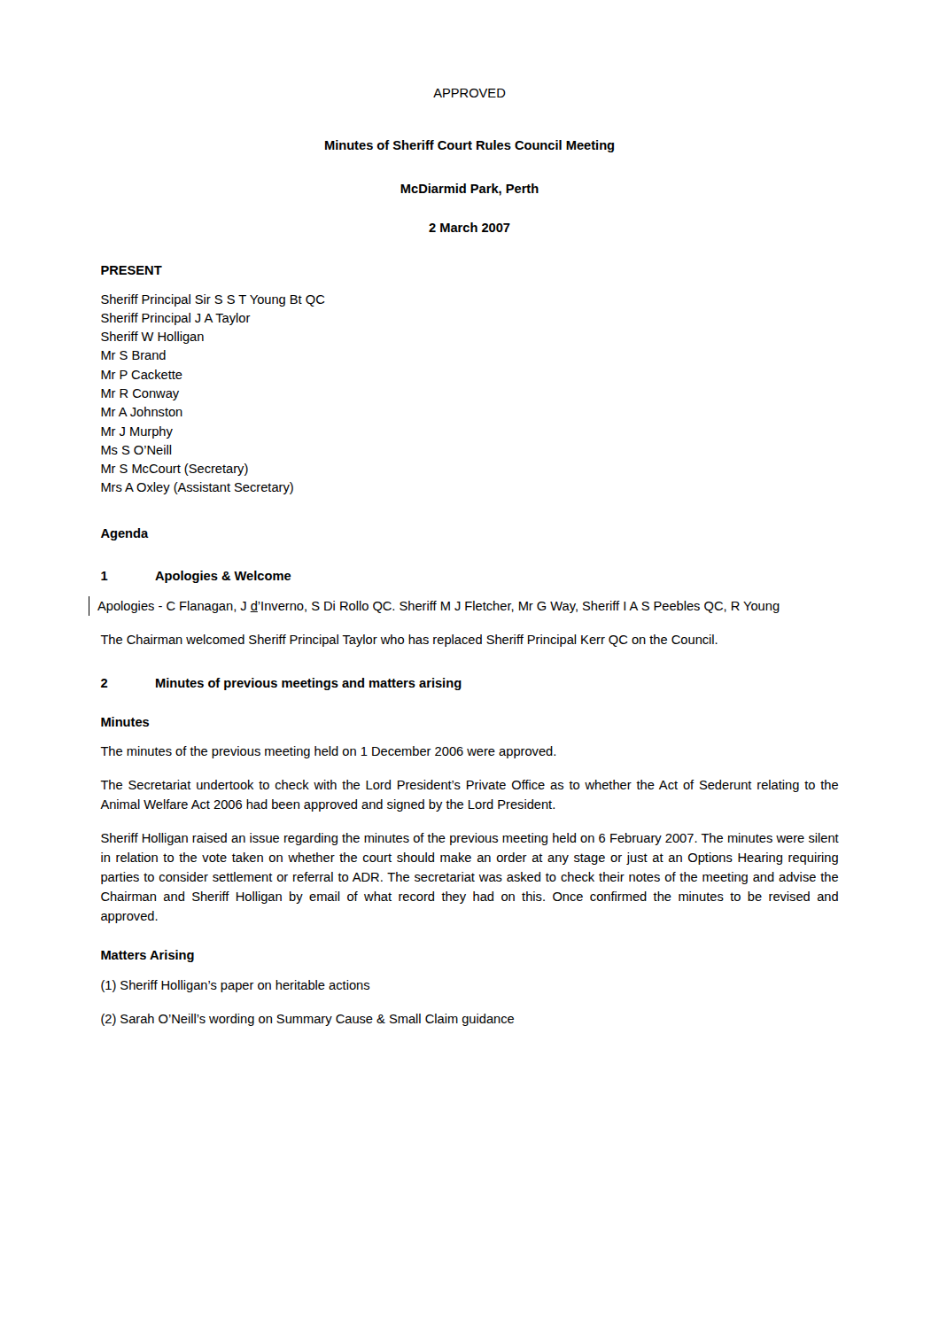APPROVED
Minutes of Sheriff Court Rules Council Meeting
McDiarmid Park, Perth
2 March 2007
PRESENT
Sheriff Principal Sir S S T Young Bt QC
Sheriff Principal J A Taylor
Sheriff W Holligan
Mr S Brand
Mr P Cackette
Mr R Conway
Mr A Johnston
Mr J Murphy
Ms S O’Neill
Mr S McCourt (Secretary)
Mrs A Oxley (Assistant Secretary)
Agenda
1 Apologies & Welcome
Apologies - C Flanagan, J d’Inverno, S Di Rollo QC. Sheriff M J Fletcher, Mr G Way, Sheriff I A S Peebles QC, R Young
The Chairman welcomed Sheriff Principal Taylor who has replaced Sheriff Principal Kerr QC on the Council.
2 Minutes of previous meetings and matters arising
Minutes
The minutes of the previous meeting held on 1 December 2006 were approved.
The Secretariat undertook to check with the Lord President’s Private Office as to whether the Act of Sederunt relating to the Animal Welfare Act 2006 had been approved and signed by the Lord President.
Sheriff Holligan raised an issue regarding the minutes of the previous meeting held on 6 February 2007. The minutes were silent in relation to the vote taken on whether the court should make an order at any stage or just at an Options Hearing requiring parties to consider settlement or referral to ADR. The secretariat was asked to check their notes of the meeting and advise the Chairman and Sheriff Holligan by email of what record they had on this. Once confirmed the minutes to be revised and approved.
Matters Arising
(1) Sheriff Holligan’s paper on heritable actions
(2) Sarah O’Neill’s wording on Summary Cause & Small Claim guidance